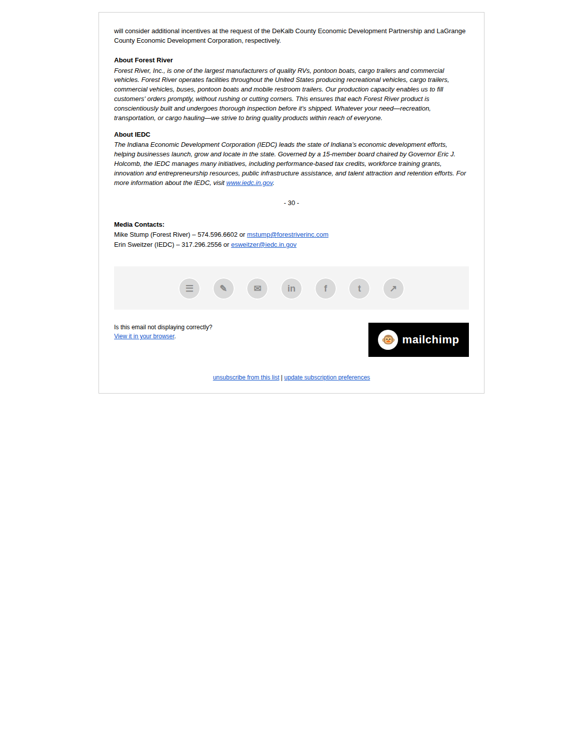will consider additional incentives at the request of the DeKalb County Economic Development Partnership and LaGrange County Economic Development Corporation, respectively.
About Forest River
Forest River, Inc., is one of the largest manufacturers of quality RVs, pontoon boats, cargo trailers and commercial vehicles. Forest River operates facilities throughout the United States producing recreational vehicles, cargo trailers, commercial vehicles, buses, pontoon boats and mobile restroom trailers. Our production capacity enables us to fill customers' orders promptly, without rushing or cutting corners. This ensures that each Forest River product is conscientiously built and undergoes thorough inspection before it's shipped. Whatever your need—recreation, transportation, or cargo hauling—we strive to bring quality products within reach of everyone.
About IEDC
The Indiana Economic Development Corporation (IEDC) leads the state of Indiana’s economic development efforts, helping businesses launch, grow and locate in the state. Governed by a 15-member board chaired by Governor Eric J. Holcomb, the IEDC manages many initiatives, including performance-based tax credits, workforce training grants, innovation and entrepreneurship resources, public infrastructure assistance, and talent attraction and retention efforts. For more information about the IEDC, visit www.iedc.in.gov.
- 30 -
Media Contacts:
Mike Stump (Forest River) – 574.596.6602 or mstump@forestriverinc.com
Erin Sweitzer (IEDC) – 317.296.2556 or esweitzer@iedc.in.gov
☰ ✎ ✉ in f t ↗
Is this email not displaying correctly?
View it in your browser.
🐵mailchimp
unsubscribe from this list | update subscription preferences